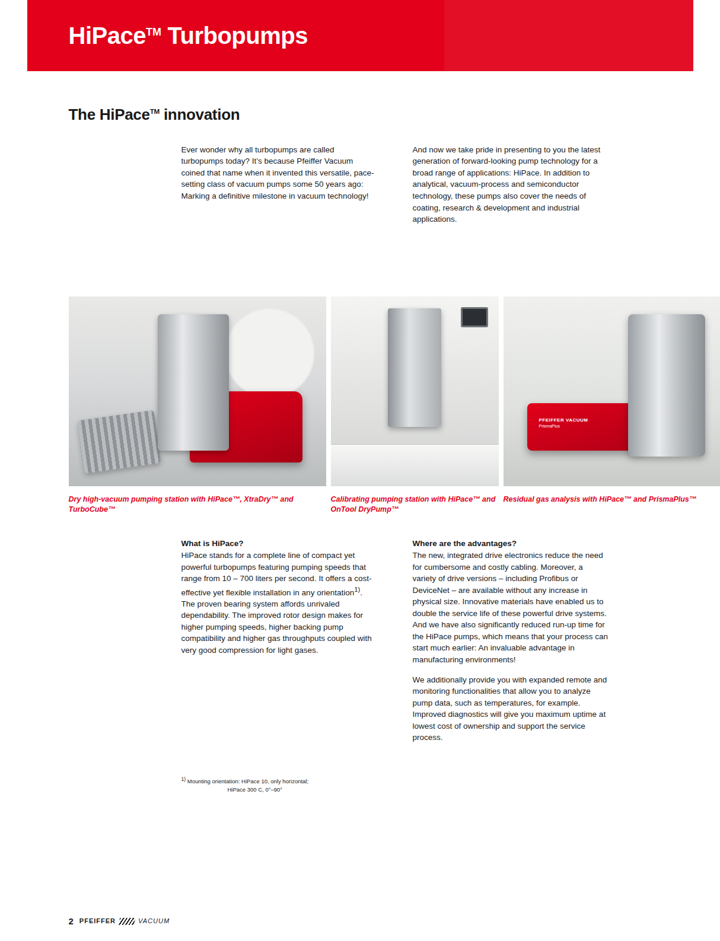HiPaceTM Turbopumps
The HiPaceTM innovation
Ever wonder why all turbopumps are called turbopumps today? It’s because Pfeiffer Vacuum coined that name when it invented this versatile, pace-setting class of vacuum pumps some 50 years ago: Marking a definitive milestone in vacuum technology!
And now we take pride in presenting to you the latest generation of forward-looking pump technology for a broad range of applications: HiPace. In addition to analytical, vacuum-process and semiconductor technology, these pumps also cover the needs of coating, research & development and industrial applications.
PFEIFFER VACUUM
PFEIFFER VACUUMPrismaPlus
Dry high-vacuum pumping station with HiPace™, XtraDry™ and TurboCube™
Calibrating pumping station with HiPace™ and OnTool DryPump™
Residual gas analysis with HiPace™ and PrismaPlus™
What is HiPace?
HiPace stands for a complete line of compact yet powerful turbopumps featuring pumping speeds that range from 10 – 700 liters per second. It offers a cost-effective yet flexible installation in any orientation1). The proven bearing system affords unrivaled dependability. The improved rotor design makes for higher pumping speeds, higher backing pump compatibility and higher gas throughputs coupled with very good compression for light gases.
Where are the advantages?
The new, integrated drive electronics reduce the need for cumbersome and costly cabling. Moreover, a variety of drive versions – including Profibus or DeviceNet – are available without any increase in physical size. Innovative materials have enabled us to double the service life of these powerful drive systems. And we have also significantly reduced run-up time for the HiPace pumps, which means that your process can start much earlier: An invaluable advantage in manufacturing environments!
We additionally provide you with expanded remote and monitoring functionalities that allow you to analyze pump data, such as temperatures, for example. Improved diagnostics will give you maximum uptime at lowest cost of ownership and support the service process.
1) Mounting orientation: HiPace 10, only horizontal; HiPace 300 C, 0°–90°
2 PFEIFFER VACUUM